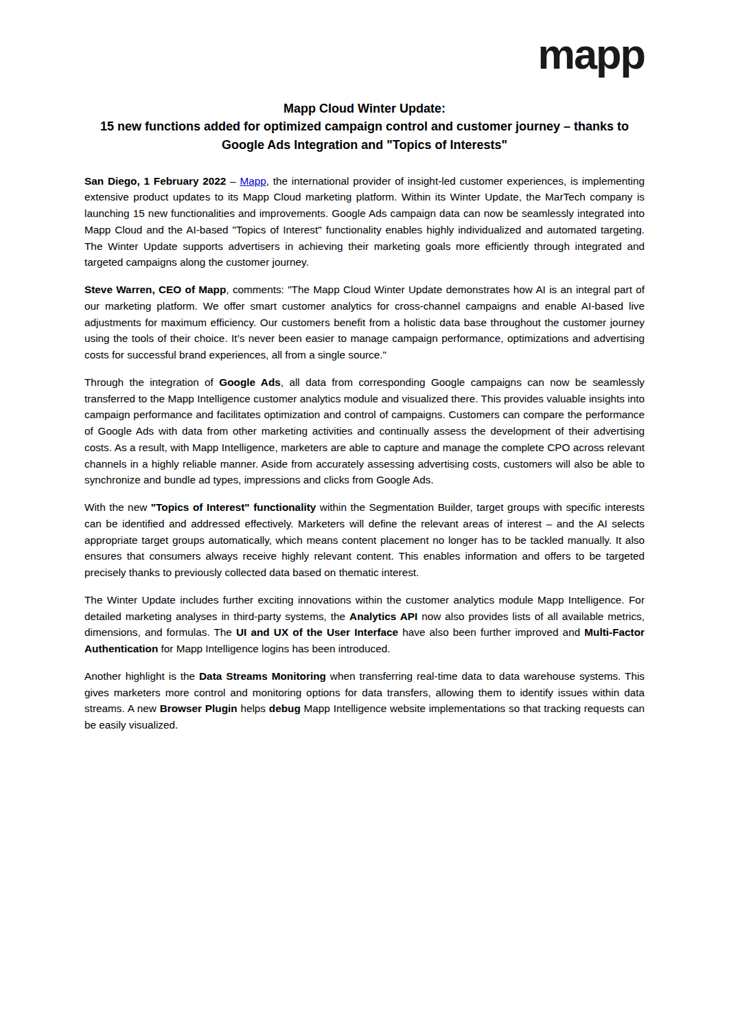mapp
Mapp Cloud Winter Update:
15 new functions added for optimized campaign control and customer journey – thanks to Google Ads Integration and "Topics of Interests"
San Diego, 1 February 2022 – Mapp, the international provider of insight-led customer experiences, is implementing extensive product updates to its Mapp Cloud marketing platform. Within its Winter Update, the MarTech company is launching 15 new functionalities and improvements. Google Ads campaign data can now be seamlessly integrated into Mapp Cloud and the AI-based "Topics of Interest" functionality enables highly individualized and automated targeting. The Winter Update supports advertisers in achieving their marketing goals more efficiently through integrated and targeted campaigns along the customer journey.
Steve Warren, CEO of Mapp, comments: "The Mapp Cloud Winter Update demonstrates how AI is an integral part of our marketing platform. We offer smart customer analytics for cross-channel campaigns and enable AI-based live adjustments for maximum efficiency. Our customers benefit from a holistic data base throughout the customer journey using the tools of their choice. It’s never been easier to manage campaign performance, optimizations and advertising costs for successful brand experiences, all from a single source."
Through the integration of Google Ads, all data from corresponding Google campaigns can now be seamlessly transferred to the Mapp Intelligence customer analytics module and visualized there. This provides valuable insights into campaign performance and facilitates optimization and control of campaigns. Customers can compare the performance of Google Ads with data from other marketing activities and continually assess the development of their advertising costs. As a result, with Mapp Intelligence, marketers are able to capture and manage the complete CPO across relevant channels in a highly reliable manner. Aside from accurately assessing advertising costs, customers will also be able to synchronize and bundle ad types, impressions and clicks from Google Ads.
With the new "Topics of Interest" functionality within the Segmentation Builder, target groups with specific interests can be identified and addressed effectively. Marketers will define the relevant areas of interest – and the AI selects appropriate target groups automatically, which means content placement no longer has to be tackled manually. It also ensures that consumers always receive highly relevant content. This enables information and offers to be targeted precisely thanks to previously collected data based on thematic interest.
The Winter Update includes further exciting innovations within the customer analytics module Mapp Intelligence. For detailed marketing analyses in third-party systems, the Analytics API now also provides lists of all available metrics, dimensions, and formulas. The UI and UX of the User Interface have also been further improved and Multi-Factor Authentication for Mapp Intelligence logins has been introduced.
Another highlight is the Data Streams Monitoring when transferring real-time data to data warehouse systems. This gives marketers more control and monitoring options for data transfers, allowing them to identify issues within data streams. A new Browser Plugin helps debug Mapp Intelligence website implementations so that tracking requests can be easily visualized.